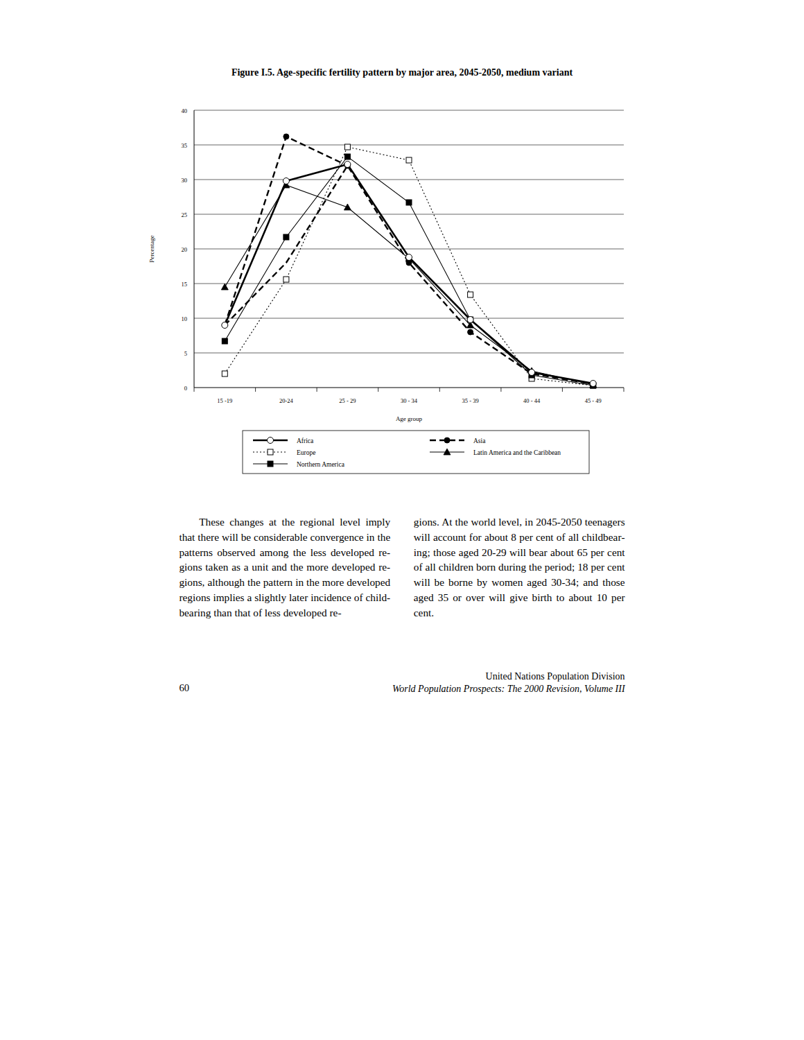Figure I.5. Age-specific fertility pattern by major area, 2045-2050, medium variant
Percentage 40 35 30 25 20 15 10 5 0 15 -19 20-24 25 - 29 30 - 34 35 - 39 40 - 44 45 - 49 Age group Africa Asia Europe Latin America and the Caribbean Northern America
These changes at the regional level imply that there will be considerable convergence in the patterns observed among the less developed regions taken as a unit and the more developed regions, although the pattern in the more developed regions implies a slightly later incidence of childbearing than that of less developed re-
gions. At the world level, in 2045-2050 teenagers will account for about 8 per cent of all childbearing; those aged 20-29 will bear about 65 per cent of all children born during the period; 18 per cent will be borne by women aged 30-34; and those aged 35 or over will give birth to about 10 per cent.
60
United Nations Population Division
World Population Prospects: The 2000 Revision, Volume III